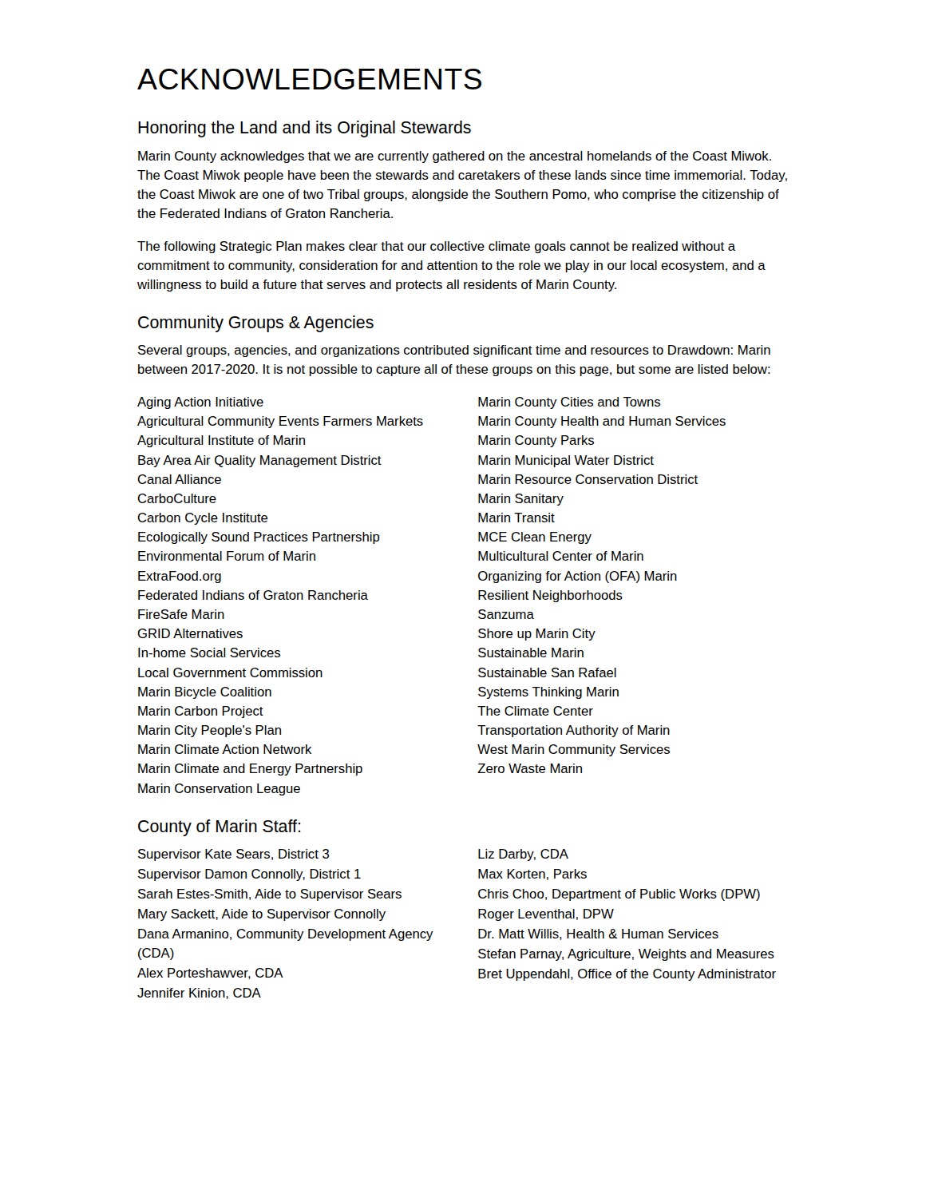ACKNOWLEDGEMENTS
Honoring the Land and its Original Stewards
Marin County acknowledges that we are currently gathered on the ancestral homelands of the Coast Miwok. The Coast Miwok people have been the stewards and caretakers of these lands since time immemorial. Today, the Coast Miwok are one of two Tribal groups, alongside the Southern Pomo, who comprise the citizenship of the Federated Indians of Graton Rancheria.
The following Strategic Plan makes clear that our collective climate goals cannot be realized without a commitment to community, consideration for and attention to the role we play in our local ecosystem, and a willingness to build a future that serves and protects all residents of Marin County.
Community Groups & Agencies
Several groups, agencies, and organizations contributed significant time and resources to Drawdown: Marin between 2017-2020. It is not possible to capture all of these groups on this page, but some are listed below:
Aging Action Initiative
Agricultural Community Events Farmers Markets
Agricultural Institute of Marin
Bay Area Air Quality Management District
Canal Alliance
CarboCulture
Carbon Cycle Institute
Ecologically Sound Practices Partnership
Environmental Forum of Marin
ExtraFood.org
Federated Indians of Graton Rancheria
FireSafe Marin
GRID Alternatives
In-home Social Services
Local Government Commission
Marin Bicycle Coalition
Marin Carbon Project
Marin City People's Plan
Marin Climate Action Network
Marin Climate and Energy Partnership
Marin Conservation League
Marin County Cities and Towns
Marin County Health and Human Services
Marin County Parks
Marin Municipal Water District
Marin Resource Conservation District
Marin Sanitary
Marin Transit
MCE Clean Energy
Multicultural Center of Marin
Organizing for Action (OFA) Marin
Resilient Neighborhoods
Sanzuma
Shore up Marin City
Sustainable Marin
Sustainable San Rafael
Systems Thinking Marin
The Climate Center
Transportation Authority of Marin
West Marin Community Services
Zero Waste Marin
County of Marin Staff:
Supervisor Kate Sears, District 3
Supervisor Damon Connolly, District 1
Sarah Estes-Smith, Aide to Supervisor Sears
Mary Sackett, Aide to Supervisor Connolly
Dana Armanino, Community Development Agency (CDA)
Alex Porteshawver, CDA
Jennifer Kinion, CDA
Liz Darby, CDA
Max Korten, Parks
Chris Choo, Department of Public Works (DPW)
Roger Leventhal, DPW
Dr. Matt Willis, Health & Human Services
Stefan Parnay, Agriculture, Weights and Measures
Bret Uppendahl, Office of the County Administrator